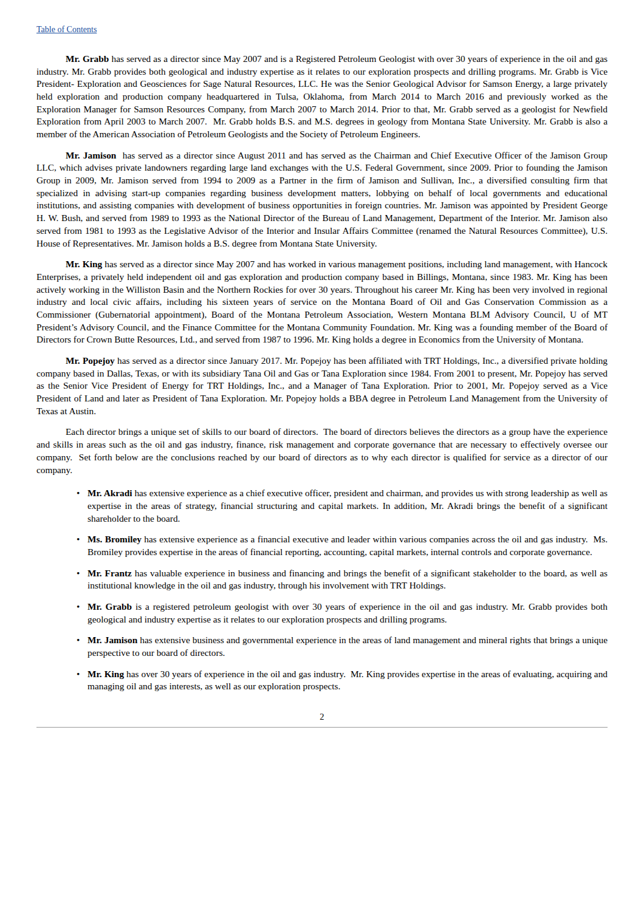Table of Contents
Mr. Grabb has served as a director since May 2007 and is a Registered Petroleum Geologist with over 30 years of experience in the oil and gas industry. Mr. Grabb provides both geological and industry expertise as it relates to our exploration prospects and drilling programs. Mr. Grabb is Vice President- Exploration and Geosciences for Sage Natural Resources, LLC. He was the Senior Geological Advisor for Samson Energy, a large privately held exploration and production company headquartered in Tulsa, Oklahoma, from March 2014 to March 2016 and previously worked as the Exploration Manager for Samson Resources Company, from March 2007 to March 2014. Prior to that, Mr. Grabb served as a geologist for Newfield Exploration from April 2003 to March 2007. Mr. Grabb holds B.S. and M.S. degrees in geology from Montana State University. Mr. Grabb is also a member of the American Association of Petroleum Geologists and the Society of Petroleum Engineers.
Mr. Jamison has served as a director since August 2011 and has served as the Chairman and Chief Executive Officer of the Jamison Group LLC, which advises private landowners regarding large land exchanges with the U.S. Federal Government, since 2009. Prior to founding the Jamison Group in 2009, Mr. Jamison served from 1994 to 2009 as a Partner in the firm of Jamison and Sullivan, Inc., a diversified consulting firm that specialized in advising start-up companies regarding business development matters, lobbying on behalf of local governments and educational institutions, and assisting companies with development of business opportunities in foreign countries. Mr. Jamison was appointed by President George H. W. Bush, and served from 1989 to 1993 as the National Director of the Bureau of Land Management, Department of the Interior. Mr. Jamison also served from 1981 to 1993 as the Legislative Advisor of the Interior and Insular Affairs Committee (renamed the Natural Resources Committee), U.S. House of Representatives. Mr. Jamison holds a B.S. degree from Montana State University.
Mr. King has served as a director since May 2007 and has worked in various management positions, including land management, with Hancock Enterprises, a privately held independent oil and gas exploration and production company based in Billings, Montana, since 1983. Mr. King has been actively working in the Williston Basin and the Northern Rockies for over 30 years. Throughout his career Mr. King has been very involved in regional industry and local civic affairs, including his sixteen years of service on the Montana Board of Oil and Gas Conservation Commission as a Commissioner (Gubernatorial appointment), Board of the Montana Petroleum Association, Western Montana BLM Advisory Council, U of MT President’s Advisory Council, and the Finance Committee for the Montana Community Foundation. Mr. King was a founding member of the Board of Directors for Crown Butte Resources, Ltd., and served from 1987 to 1996. Mr. King holds a degree in Economics from the University of Montana.
Mr. Popejoy has served as a director since January 2017. Mr. Popejoy has been affiliated with TRT Holdings, Inc., a diversified private holding company based in Dallas, Texas, or with its subsidiary Tana Oil and Gas or Tana Exploration since 1984. From 2001 to present, Mr. Popejoy has served as the Senior Vice President of Energy for TRT Holdings, Inc., and a Manager of Tana Exploration. Prior to 2001, Mr. Popejoy served as a Vice President of Land and later as President of Tana Exploration. Mr. Popejoy holds a BBA degree in Petroleum Land Management from the University of Texas at Austin.
Each director brings a unique set of skills to our board of directors. The board of directors believes the directors as a group have the experience and skills in areas such as the oil and gas industry, finance, risk management and corporate governance that are necessary to effectively oversee our company. Set forth below are the conclusions reached by our board of directors as to why each director is qualified for service as a director of our company.
Mr. Akradi has extensive experience as a chief executive officer, president and chairman, and provides us with strong leadership as well as expertise in the areas of strategy, financial structuring and capital markets. In addition, Mr. Akradi brings the benefit of a significant shareholder to the board.
Ms. Bromiley has extensive experience as a financial executive and leader within various companies across the oil and gas industry. Ms. Bromiley provides expertise in the areas of financial reporting, accounting, capital markets, internal controls and corporate governance.
Mr. Frantz has valuable experience in business and financing and brings the benefit of a significant stakeholder to the board, as well as institutional knowledge in the oil and gas industry, through his involvement with TRT Holdings.
Mr. Grabb is a registered petroleum geologist with over 30 years of experience in the oil and gas industry. Mr. Grabb provides both geological and industry expertise as it relates to our exploration prospects and drilling programs.
Mr. Jamison has extensive business and governmental experience in the areas of land management and mineral rights that brings a unique perspective to our board of directors.
Mr. King has over 30 years of experience in the oil and gas industry. Mr. King provides expertise in the areas of evaluating, acquiring and managing oil and gas interests, as well as our exploration prospects.
2